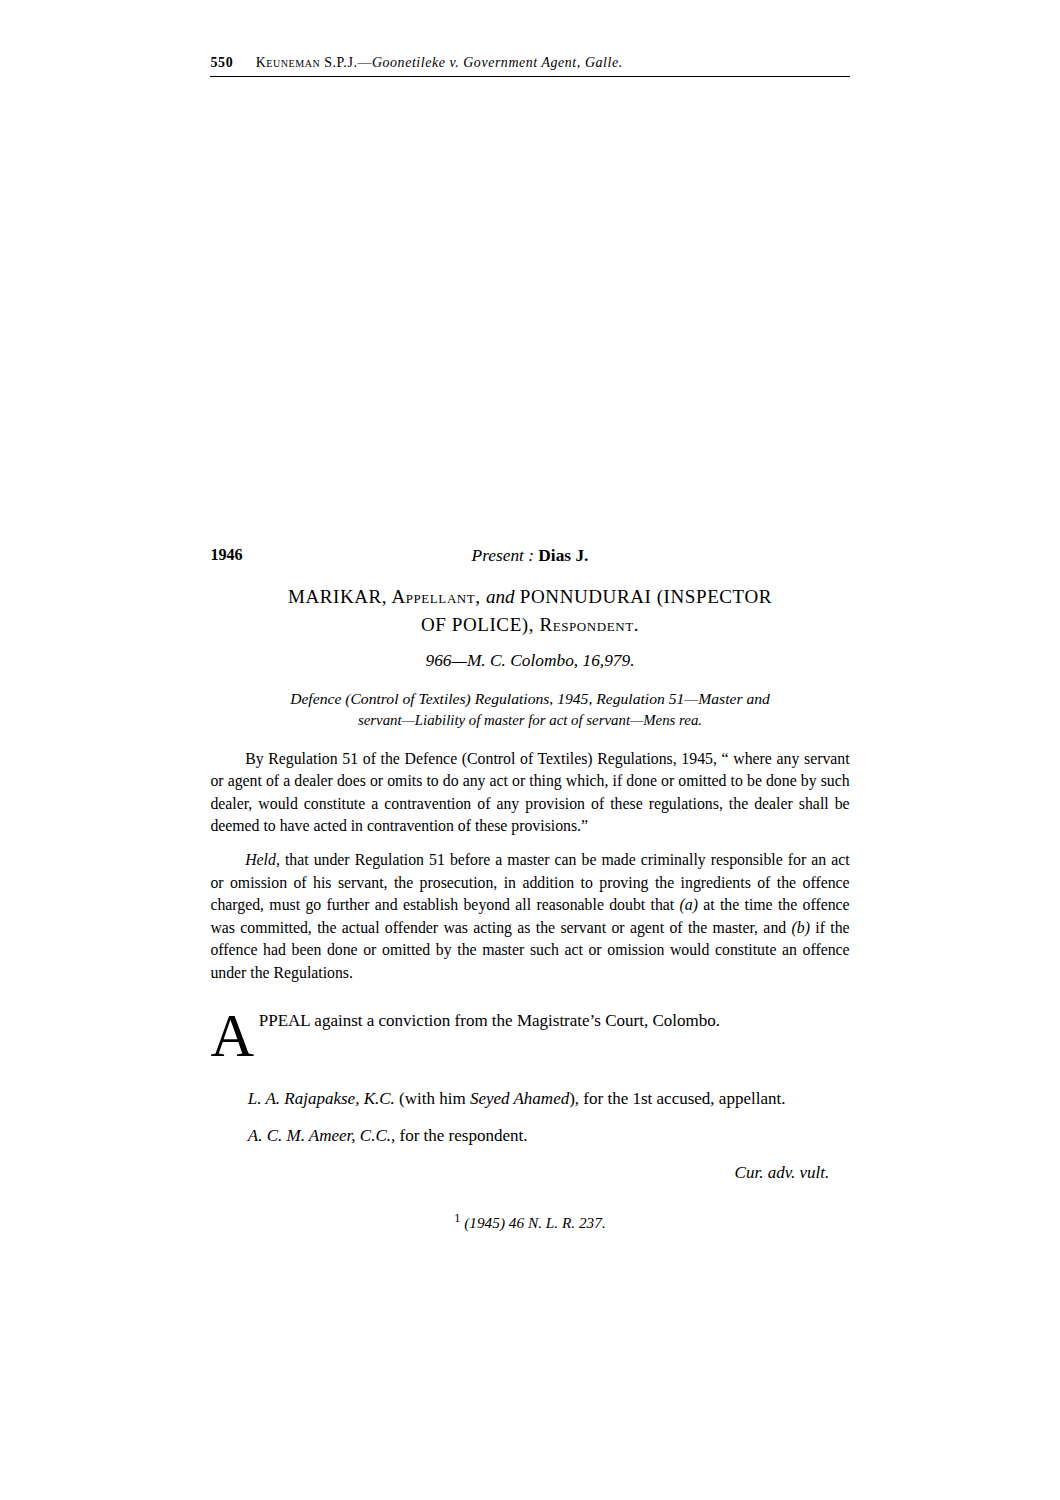550 Keuneman S.P.J.—Goonetileke v. Government Agent, Galle.
1946
Present : Dias J.
MARIKAR, Appellant, and PONNUDURAI (INSPECTOR
OF POLICE), Respondent.
966—M. C. Colombo, 16,979.
Defence (Control of Textiles) Regulations, 1945, Regulation 51—Master and servant—Liability of master for act of servant—Mens rea.
By Regulation 51 of the Defence (Control of Textiles) Regulations, 1945, “ where any servant or agent of a dealer does or omits to do any act or thing which, if done or omitted to be done by such dealer, would constitute a contravention of any provision of these regulations, the dealer shall be deemed to have acted in contravention of these provisions.”
Held, that under Regulation 51 before a master can be made criminally responsible for an act or omission of his servant, the prosecution, in addition to proving the ingredients of the offence charged, must go further and establish beyond all reasonable doubt that (a) at the time the offence was committed, the actual offender was acting as the servant or agent of the master, and (b) if the offence had been done or omitted by the master such act or omission would constitute an offence under the Regulations.
A
PPEAL against a conviction from the Magistrate’s Court, Colombo.
L. A. Rajapakse, K.C. (with him Seyed Ahamed), for the 1st accused, appellant.
A. C. M. Ameer, C.C., for the respondent.
Cur. adv. vult.
1 (1945) 46 N. L. R. 237.